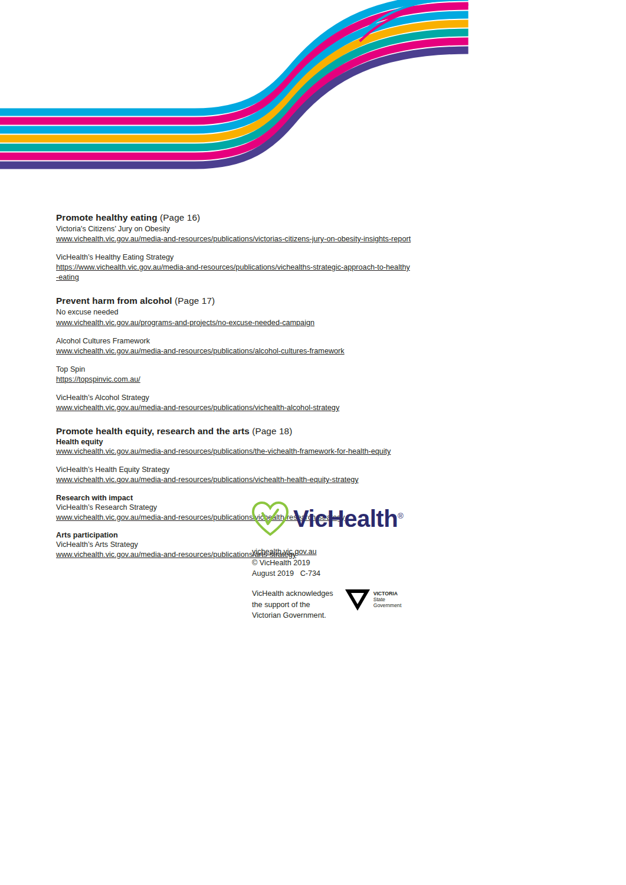Promote healthy eating (Page 16)
Victoria's Citizens’ Jury on Obesity
www.vichealth.vic.gov.au/media-and-resources/publications/victorias-citizens-jury-on-obesity-insights-report
VicHealth’s Healthy Eating Strategy
https://www.vichealth.vic.gov.au/media-and-resources/publications/vichealths-strategic-approach-to-healthy-eating
Prevent harm from alcohol (Page 17)
No excuse needed
www.vichealth.vic.gov.au/programs-and-projects/no-excuse-needed-campaign
Alcohol Cultures Framework
www.vichealth.vic.gov.au/media-and-resources/publications/alcohol-cultures-framework
Top Spin
https://topspinvic.com.au/
VicHealth’s Alcohol Strategy
www.vichealth.vic.gov.au/media-and-resources/publications/vichealth-alcohol-strategy
Promote health equity, research and the arts (Page 18)
Health equity
www.vichealth.vic.gov.au/media-and-resources/publications/the-vichealth-framework-for-health-equity
VicHealth’s Health Equity Strategy
www.vichealth.vic.gov.au/media-and-resources/publications/vichealth-health-equity-strategy
Research with impact
VicHealth’s Research Strategy
www.vichealth.vic.gov.au/media-and-resources/publications/vichealth-research-strategy
Arts participation
VicHealth’s Arts Strategy
www.vichealth.vic.gov.au/media-and-resources/publications/arts-strategy
VicHealth®
vichealth.vic.gov.au
© VicHealth 2019
August 2019 C-734
VicHealth acknowledges
the support of the
Victorian Government.
VICTORIA
State
Government